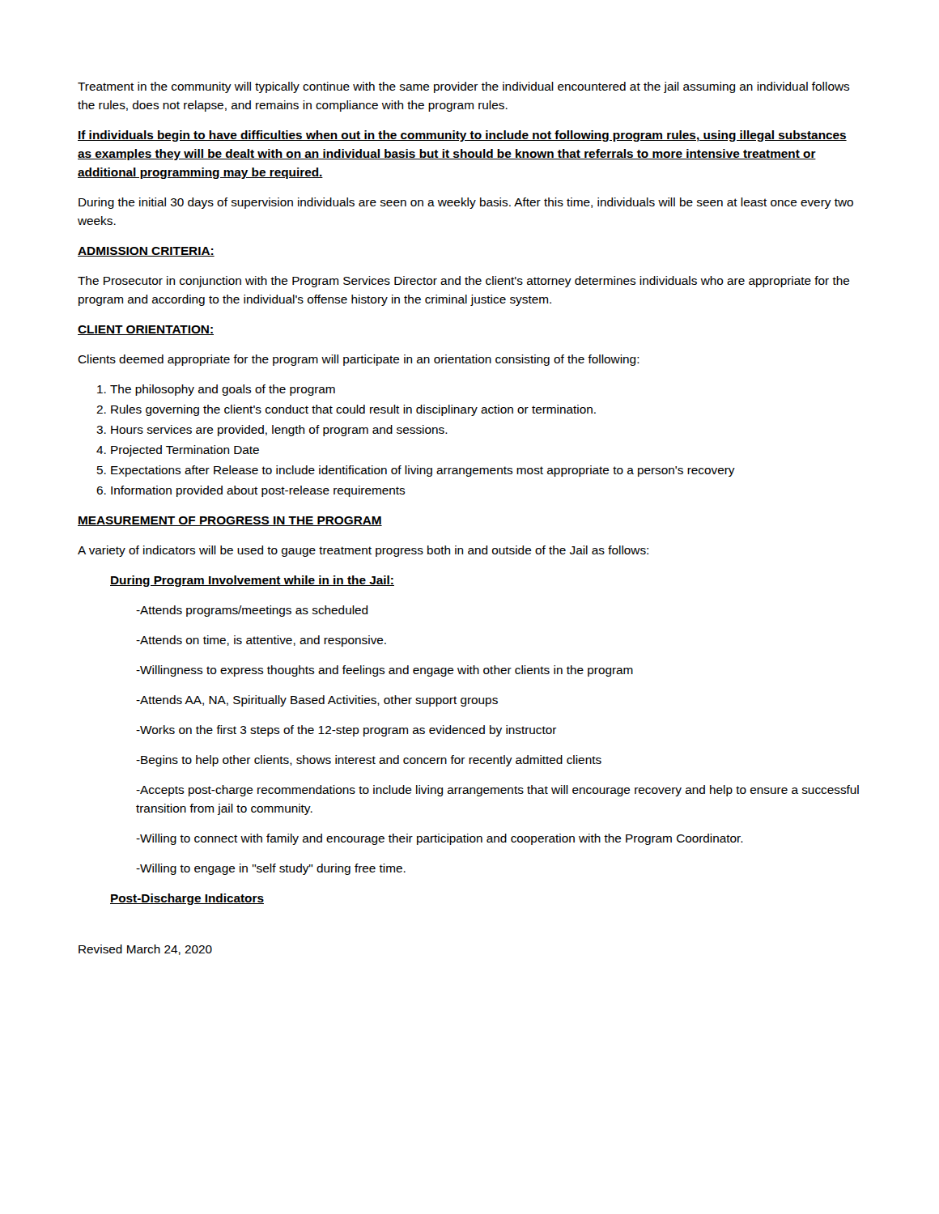Treatment in the community will typically continue with the same provider the individual encountered at the jail assuming an individual follows the rules, does not relapse, and remains in compliance with the program rules.
If individuals begin to have difficulties when out in the community to include not following program rules, using illegal substances as examples they will be dealt with on an individual basis but it should be known that referrals to more intensive treatment or additional programming may be required.
During the initial 30 days of supervision individuals are seen on a weekly basis. After this time, individuals will be seen at least once every two weeks.
ADMISSION CRITERIA:
The Prosecutor in conjunction with the Program Services Director and the client's attorney determines individuals who are appropriate for the program and according to the individual's offense history in the criminal justice system.
CLIENT ORIENTATION:
Clients deemed appropriate for the program will participate in an orientation consisting of the following:
The philosophy and goals of the program
Rules governing the client's conduct that could result in disciplinary action or termination.
Hours services are provided, length of program and sessions.
Projected Termination Date
Expectations after Release to include identification of living arrangements most appropriate to a person's recovery
Information provided about post-release requirements
MEASUREMENT OF PROGRESS IN THE PROGRAM
A variety of indicators will be used to gauge treatment progress both in and outside of the Jail as follows:
During Program Involvement while in in the Jail:
-Attends programs/meetings as scheduled
-Attends on time, is attentive, and responsive.
-Willingness to express thoughts and feelings and engage with other clients in the program
-Attends AA, NA, Spiritually Based Activities, other support groups
-Works on the first 3 steps of the 12-step program as evidenced by instructor
-Begins to help other clients, shows interest and concern for recently admitted clients
-Accepts post-charge recommendations to include living arrangements that will encourage recovery and help to ensure a successful transition from jail to community.
-Willing to connect with family and encourage their participation and cooperation with the Program Coordinator.
-Willing to engage in "self study" during free time.
Post-Discharge Indicators
Revised March 24, 2020